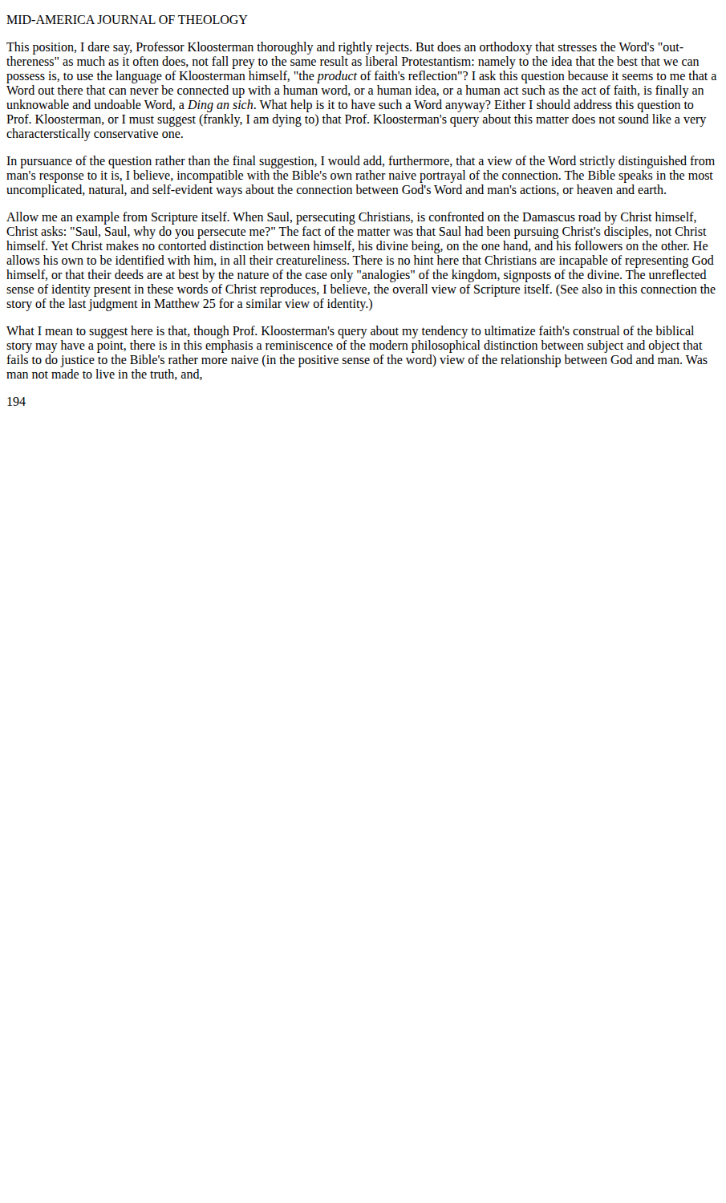MID-AMERICA JOURNAL OF THEOLOGY
This position, I dare say, Professor Kloosterman thoroughly and rightly rejects. But does an orthodoxy that stresses the Word's "out-thereness" as much as it often does, not fall prey to the same result as liberal Protestantism: namely to the idea that the best that we can possess is, to use the language of Kloosterman himself, "the product of faith's reflection"? I ask this question because it seems to me that a Word out there that can never be connected up with a human word, or a human idea, or a human act such as the act of faith, is finally an unknowable and undoable Word, a Ding an sich. What help is it to have such a Word anyway? Either I should address this question to Prof. Kloosterman, or I must suggest (frankly, I am dying to) that Prof. Kloosterman's query about this matter does not sound like a very characterstically conservative one.
In pursuance of the question rather than the final suggestion, I would add, furthermore, that a view of the Word strictly distinguished from man's response to it is, I believe, incompatible with the Bible's own rather naive portrayal of the connection. The Bible speaks in the most uncomplicated, natural, and self-evident ways about the connection between God's Word and man's actions, or heaven and earth.
Allow me an example from Scripture itself. When Saul, persecuting Christians, is confronted on the Damascus road by Christ himself, Christ asks: "Saul, Saul, why do you persecute me?" The fact of the matter was that Saul had been pursuing Christ's disciples, not Christ himself. Yet Christ makes no contorted distinction between himself, his divine being, on the one hand, and his followers on the other. He allows his own to be identified with him, in all their creatureliness. There is no hint here that Christians are incapable of representing God himself, or that their deeds are at best by the nature of the case only "analogies" of the kingdom, signposts of the divine. The unreflected sense of identity present in these words of Christ reproduces, I believe, the overall view of Scripture itself. (See also in this connection the story of the last judgment in Matthew 25 for a similar view of identity.)
What I mean to suggest here is that, though Prof. Kloosterman's query about my tendency to ultimatize faith's construal of the biblical story may have a point, there is in this emphasis a reminiscence of the modern philosophical distinction between subject and object that fails to do justice to the Bible's rather more naive (in the positive sense of the word) view of the relationship between God and man. Was man not made to live in the truth, and,
194